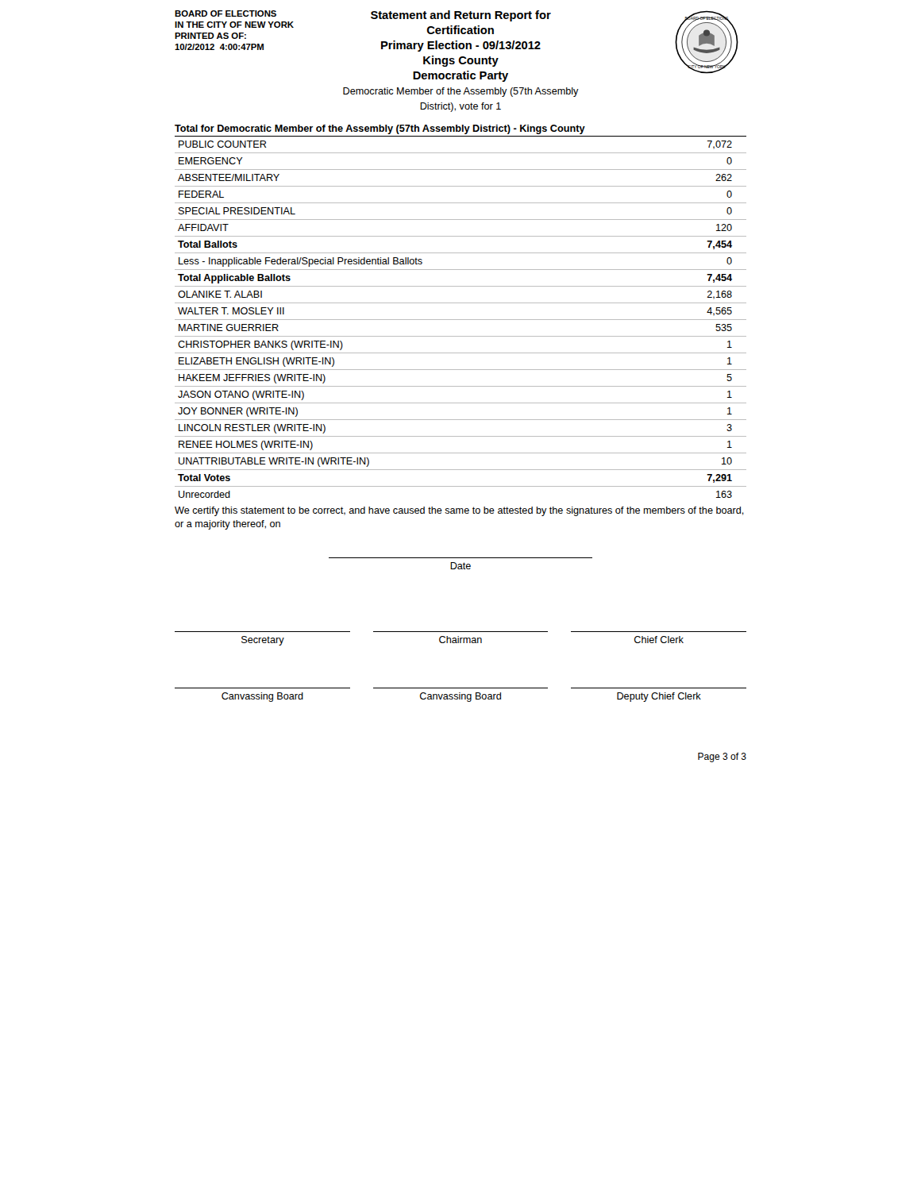BOARD OF ELECTIONS
IN THE CITY OF NEW YORK
PRINTED AS OF:
10/2/2012 4:00:47PM
BOARD OF ELECTIONS CITY OF NEW YORK
Statement and Return Report for Certification
Primary Election - 09/13/2012
Kings County
Democratic Party
Democratic Member of the Assembly (57th Assembly District), vote for 1
Total for Democratic Member of the Assembly (57th Assembly District) - Kings County
| PUBLIC COUNTER | 7,072 |
| EMERGENCY | 0 |
| ABSENTEE/MILITARY | 262 |
| FEDERAL | 0 |
| SPECIAL PRESIDENTIAL | 0 |
| AFFIDAVIT | 120 |
| Total Ballots | 7,454 |
| Less - Inapplicable Federal/Special Presidential Ballots | 0 |
| Total Applicable Ballots | 7,454 |
| OLANIKE T. ALABI | 2,168 |
| WALTER T. MOSLEY III | 4,565 |
| MARTINE GUERRIER | 535 |
| CHRISTOPHER BANKS (WRITE-IN) | 1 |
| ELIZABETH ENGLISH (WRITE-IN) | 1 |
| HAKEEM JEFFRIES (WRITE-IN) | 5 |
| JASON OTANO (WRITE-IN) | 1 |
| JOY BONNER (WRITE-IN) | 1 |
| LINCOLN RESTLER (WRITE-IN) | 3 |
| RENEE HOLMES (WRITE-IN) | 1 |
| UNATTRIBUTABLE WRITE-IN (WRITE-IN) | 10 |
| Total Votes | 7,291 |
| Unrecorded | 163 |
We certify this statement to be correct, and have caused the same to be attested by the signatures of the members of the board, or a majority thereof, on
Date
Secretary
Chairman
Chief Clerk
Canvassing Board
Canvassing Board
Deputy Chief Clerk
Page 3 of 3